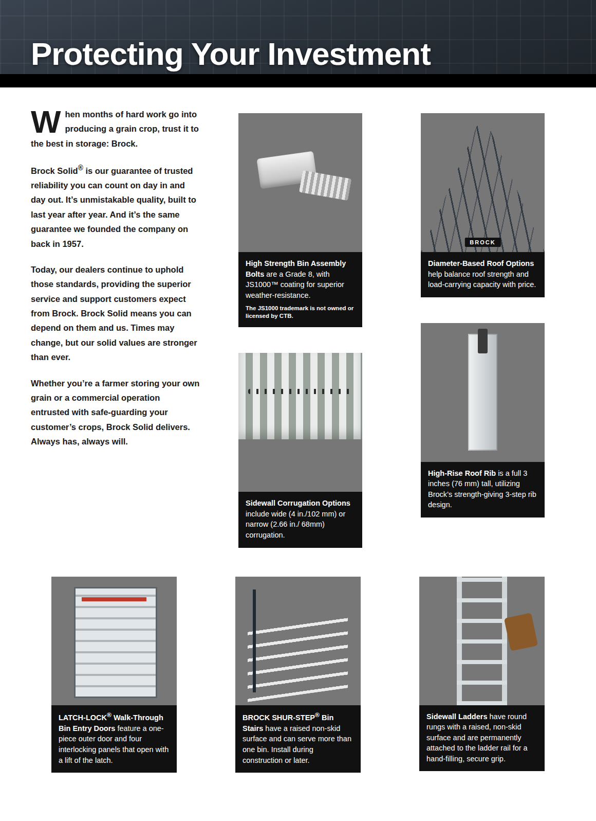Protecting Your Investment
When months of hard work go into producing a grain crop, trust it to the best in storage: Brock.
Brock Solid® is our guarantee of trusted reliability you can count on day in and day out. It’s unmistakable quality, built to last year after year. And it’s the same guarantee we founded the company on back in 1957.
Today, our dealers continue to uphold those standards, providing the superior service and support customers expect from Brock. Brock Solid means you can depend on them and us. Times may change, but our solid values are stronger than ever.
Whether you’re a farmer storing your own grain or a commercial operation entrusted with safe-guarding your customer’s crops, Brock Solid delivers. Always has, always will.
High Strength Bin Assembly Bolts are a Grade 8, with JS1000™ coating for superior weather-resistance. The JS1000 trademark is not owned or licensed by CTB.
Sidewall Corrugation Options include wide (4 in./102 mm) or narrow (2.66 in./ 68mm) corrugation.
Diameter-Based Roof Options help balance roof strength and load-carrying capacity with price.
High-Rise Roof Rib is a full 3 inches (76 mm) tall, utilizing Brock’s strength-giving 3-step rib design.
LATCH-LOCK® Walk-Through Bin Entry Doors feature a one-piece outer door and four interlocking panels that open with a lift of the latch.
BROCK SHUR-STEP® Bin Stairs have a raised non-skid surface and can serve more than one bin. Install during construction or later.
Sidewall Ladders have round rungs with a raised, non-skid surface and are permanently attached to the ladder rail for a hand-filling, secure grip.